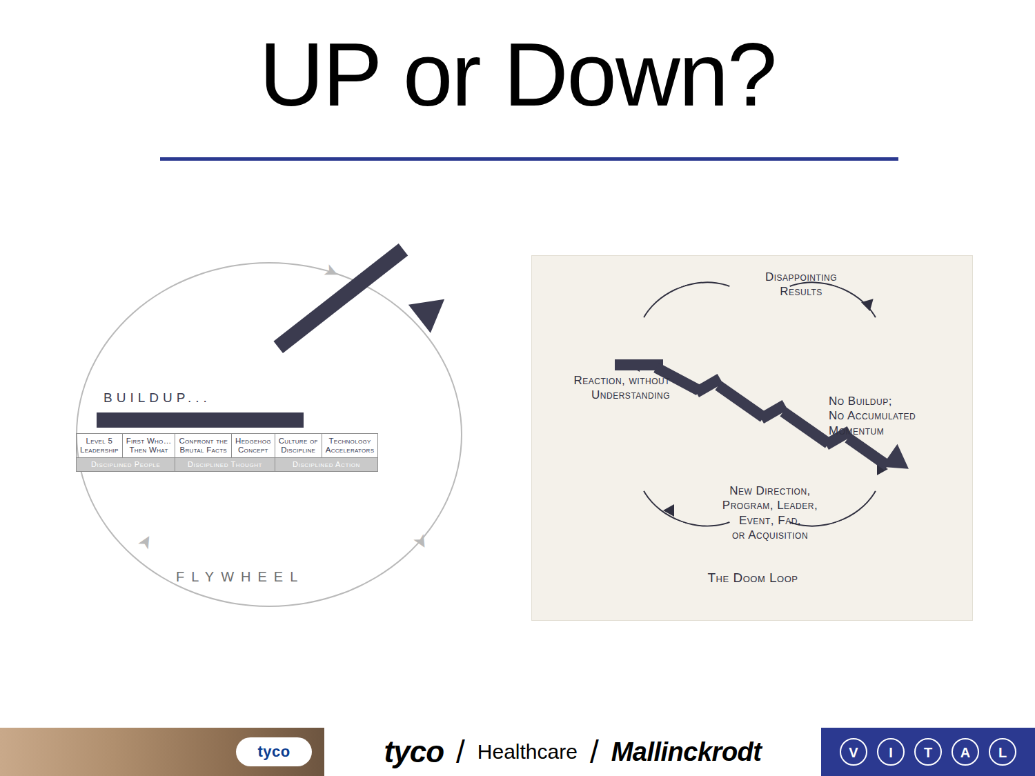UP or Down?
➤
➤
➤
BUILDUP...
BREAKTHROUGH!
| Level 5 Leadership | First Who… Then What | Confront the Brutal Facts | Hedgehog Concept | Culture of Discipline | Technology Accelerators |
| Disciplined People | Disciplined Thought | Disciplined Action |
FLYWHEEL
Disappointing
Results
Reaction, without
Understanding
No Buildup;
No Accumulated
Momentum
New Direction,
Program, Leader,
Event, Fad,
or Acquisition
The Doom Loop
tyco
tyco / Healthcare / Mallinckrodt
V I T A L